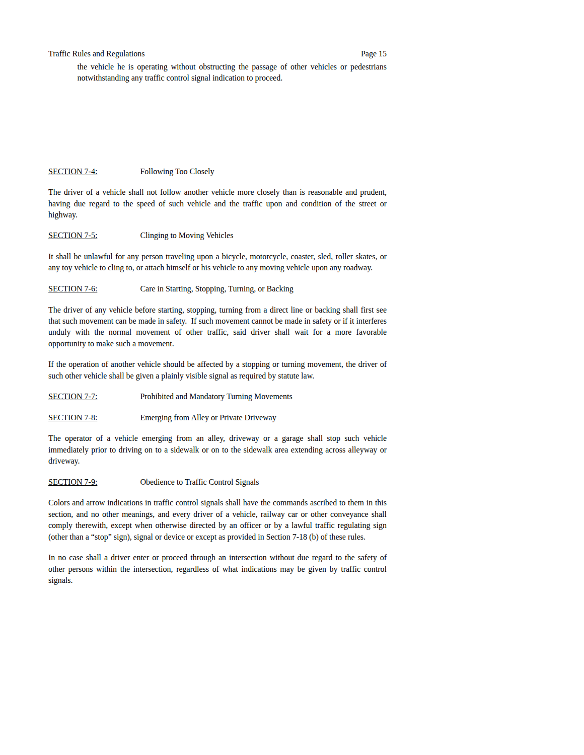Traffic Rules and Regulations Page 15
the vehicle he is operating without obstructing the passage of other vehicles or pedestrians notwithstanding any traffic control signal indication to proceed.
SECTION 7-4: Following Too Closely
The driver of a vehicle shall not follow another vehicle more closely than is reasonable and prudent, having due regard to the speed of such vehicle and the traffic upon and condition of the street or highway.
SECTION 7-5: Clinging to Moving Vehicles
It shall be unlawful for any person traveling upon a bicycle, motorcycle, coaster, sled, roller skates, or any toy vehicle to cling to, or attach himself or his vehicle to any moving vehicle upon any roadway.
SECTION 7-6: Care in Starting, Stopping, Turning, or Backing
The driver of any vehicle before starting, stopping, turning from a direct line or backing shall first see that such movement can be made in safety. If such movement cannot be made in safety or if it interferes unduly with the normal movement of other traffic, said driver shall wait for a more favorable opportunity to make such a movement.
If the operation of another vehicle should be affected by a stopping or turning movement, the driver of such other vehicle shall be given a plainly visible signal as required by statute law.
SECTION 7-7: Prohibited and Mandatory Turning Movements
SECTION 7-8: Emerging from Alley or Private Driveway
The operator of a vehicle emerging from an alley, driveway or a garage shall stop such vehicle immediately prior to driving on to a sidewalk or on to the sidewalk area extending across alleyway or driveway.
SECTION 7-9: Obedience to Traffic Control Signals
Colors and arrow indications in traffic control signals shall have the commands ascribed to them in this section, and no other meanings, and every driver of a vehicle, railway car or other conveyance shall comply therewith, except when otherwise directed by an officer or by a lawful traffic regulating sign (other than a “stop” sign), signal or device or except as provided in Section 7-18 (b) of these rules.
In no case shall a driver enter or proceed through an intersection without due regard to the safety of other persons within the intersection, regardless of what indications may be given by traffic control signals.